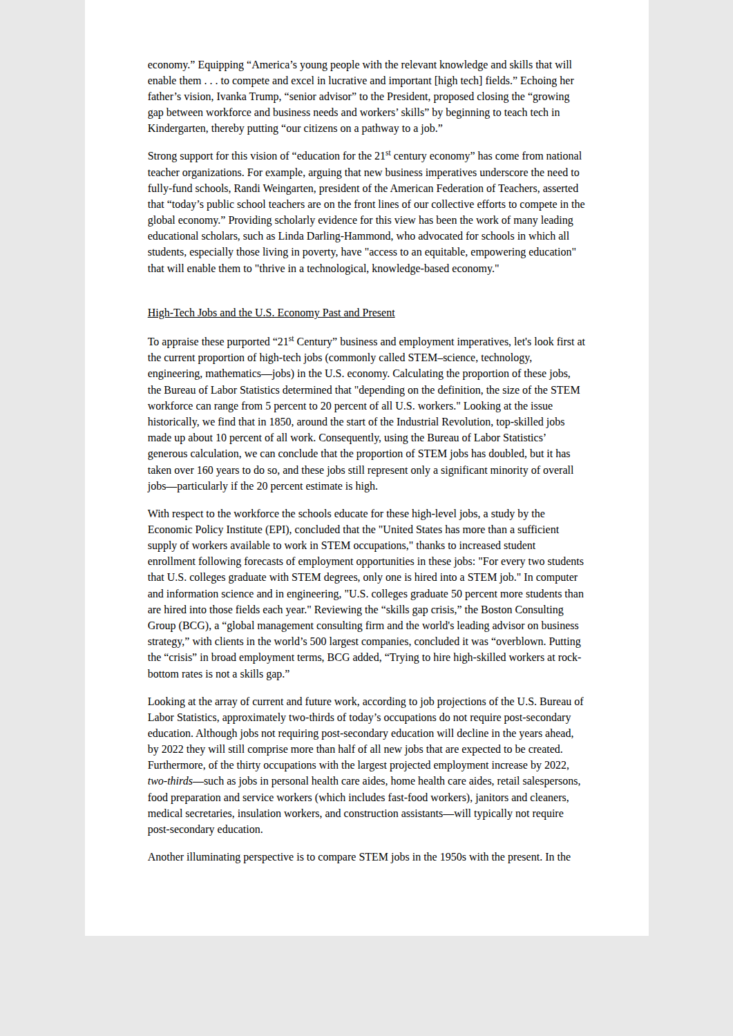economy.” Equipping “America’s young people with the relevant knowledge and skills that will enable them . . . to compete and excel in lucrative and important [high tech] fields.” Echoing her father’s vision, Ivanka Trump, “senior advisor” to the President, proposed closing the “growing gap between workforce and business needs and workers’ skills” by beginning to teach tech in Kindergarten, thereby putting “our citizens on a pathway to a job.”
Strong support for this vision of “education for the 21st century economy” has come from national teacher organizations. For example, arguing that new business imperatives underscore the need to fully-fund schools, Randi Weingarten, president of the American Federation of Teachers, asserted that “today’s public school teachers are on the front lines of our collective efforts to compete in the global economy.” Providing scholarly evidence for this view has been the work of many leading educational scholars, such as Linda Darling-Hammond, who advocated for schools in which all students, especially those living in poverty, have "access to an equitable, empowering education" that will enable them to "thrive in a technological, knowledge-based economy."
High-Tech Jobs and the U.S. Economy Past and Present
To appraise these purported “21st Century” business and employment imperatives, let's look first at the current proportion of high-tech jobs (commonly called STEM–science, technology, engineering, mathematics—jobs) in the U.S. economy. Calculating the proportion of these jobs, the Bureau of Labor Statistics determined that "depending on the definition, the size of the STEM workforce can range from 5 percent to 20 percent of all U.S. workers." Looking at the issue historically, we find that in 1850, around the start of the Industrial Revolution, top-skilled jobs made up about 10 percent of all work. Consequently, using the Bureau of Labor Statistics’ generous calculation, we can conclude that the proportion of STEM jobs has doubled, but it has taken over 160 years to do so, and these jobs still represent only a significant minority of overall jobs—particularly if the 20 percent estimate is high.
With respect to the workforce the schools educate for these high-level jobs, a study by the Economic Policy Institute (EPI), concluded that the "United States has more than a sufficient supply of workers available to work in STEM occupations," thanks to increased student enrollment following forecasts of employment opportunities in these jobs: "For every two students that U.S. colleges graduate with STEM degrees, only one is hired into a STEM job." In computer and information science and in engineering, "U.S. colleges graduate 50 percent more students than are hired into those fields each year." Reviewing the “skills gap crisis,” the Boston Consulting Group (BCG), a “global management consulting firm and the world's leading advisor on business strategy,” with clients in the world’s 500 largest companies, concluded it was “overblown. Putting the “crisis” in broad employment terms, BCG added, “Trying to hire high-skilled workers at rock-bottom rates is not a skills gap.”
Looking at the array of current and future work, according to job projections of the U.S. Bureau of Labor Statistics, approximately two-thirds of today’s occupations do not require post-secondary education. Although jobs not requiring post-secondary education will decline in the years ahead, by 2022 they will still comprise more than half of all new jobs that are expected to be created. Furthermore, of the thirty occupations with the largest projected employment increase by 2022, two-thirds—such as jobs in personal health care aides, home health care aides, retail salespersons, food preparation and service workers (which includes fast-food workers), janitors and cleaners, medical secretaries, insulation workers, and construction assistants—will typically not require post-secondary education.
Another illuminating perspective is to compare STEM jobs in the 1950s with the present. In the